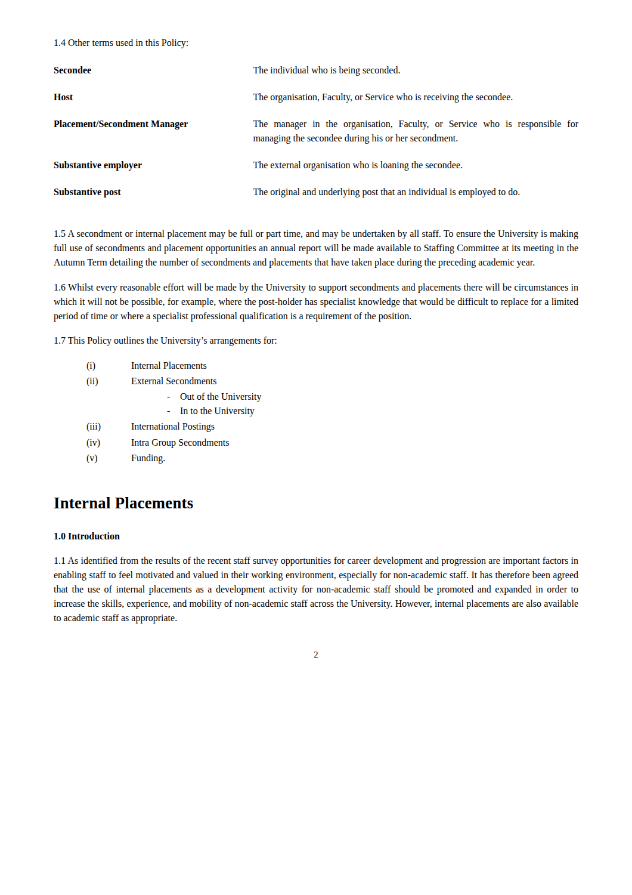1.4 Other terms used in this Policy:
| Secondee | The individual who is being seconded. |
| Host | The organisation, Faculty, or Service who is receiving the secondee. |
| Placement/Secondment Manager | The manager in the organisation, Faculty, or Service who is responsible for managing the secondee during his or her secondment. |
| Substantive employer | The external organisation who is loaning the secondee. |
| Substantive post | The original and underlying post that an individual is employed to do. |
1.5 A secondment or internal placement may be full or part time, and may be undertaken by all staff. To ensure the University is making full use of secondments and placement opportunities an annual report will be made available to Staffing Committee at its meeting in the Autumn Term detailing the number of secondments and placements that have taken place during the preceding academic year.
1.6 Whilst every reasonable effort will be made by the University to support secondments and placements there will be circumstances in which it will not be possible, for example, where the post-holder has specialist knowledge that would be difficult to replace for a limited period of time or where a specialist professional qualification is a requirement of the position.
1.7 This Policy outlines the University’s arrangements for:
(i) Internal Placements
(ii) External Secondments
Out of the University
In to the University
(iii) International Postings
(iv) Intra Group Secondments
(v) Funding.
Internal Placements
1.0 Introduction
1.1 As identified from the results of the recent staff survey opportunities for career development and progression are important factors in enabling staff to feel motivated and valued in their working environment, especially for non-academic staff. It has therefore been agreed that the use of internal placements as a development activity for non-academic staff should be promoted and expanded in order to increase the skills, experience, and mobility of non-academic staff across the University. However, internal placements are also available to academic staff as appropriate.
2